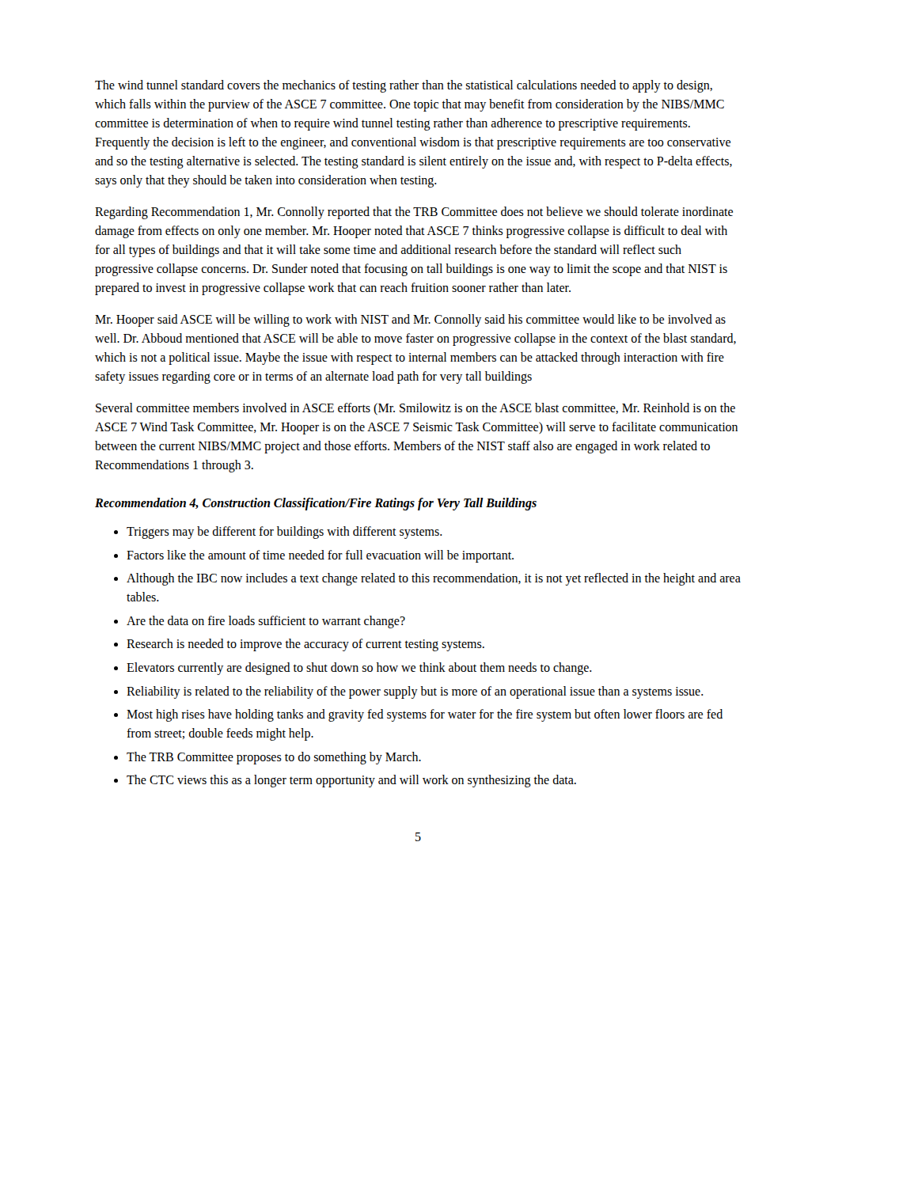The wind tunnel standard covers the mechanics of testing rather than the statistical calculations needed to apply to design, which falls within the purview of the ASCE 7 committee. One topic that may benefit from consideration by the NIBS/MMC committee is determination of when to require wind tunnel testing rather than adherence to prescriptive requirements. Frequently the decision is left to the engineer, and conventional wisdom is that prescriptive requirements are too conservative and so the testing alternative is selected. The testing standard is silent entirely on the issue and, with respect to P-delta effects, says only that they should be taken into consideration when testing.
Regarding Recommendation 1, Mr. Connolly reported that the TRB Committee does not believe we should tolerate inordinate damage from effects on only one member. Mr. Hooper noted that ASCE 7 thinks progressive collapse is difficult to deal with for all types of buildings and that it will take some time and additional research before the standard will reflect such progressive collapse concerns. Dr. Sunder noted that focusing on tall buildings is one way to limit the scope and that NIST is prepared to invest in progressive collapse work that can reach fruition sooner rather than later.
Mr. Hooper said ASCE will be willing to work with NIST and Mr. Connolly said his committee would like to be involved as well. Dr. Abboud mentioned that ASCE will be able to move faster on progressive collapse in the context of the blast standard, which is not a political issue. Maybe the issue with respect to internal members can be attacked through interaction with fire safety issues regarding core or in terms of an alternate load path for very tall buildings
Several committee members involved in ASCE efforts (Mr. Smilowitz is on the ASCE blast committee, Mr. Reinhold is on the ASCE 7 Wind Task Committee, Mr. Hooper is on the ASCE 7 Seismic Task Committee) will serve to facilitate communication between the current NIBS/MMC project and those efforts. Members of the NIST staff also are engaged in work related to Recommendations 1 through 3.
Recommendation 4, Construction Classification/Fire Ratings for Very Tall Buildings
Triggers may be different for buildings with different systems.
Factors like the amount of time needed for full evacuation will be important.
Although the IBC now includes a text change related to this recommendation, it is not yet reflected in the height and area tables.
Are the data on fire loads sufficient to warrant change?
Research is needed to improve the accuracy of current testing systems.
Elevators currently are designed to shut down so how we think about them needs to change.
Reliability is related to the reliability of the power supply but is more of an operational issue than a systems issue.
Most high rises have holding tanks and gravity fed systems for water for the fire system but often lower floors are fed from street; double feeds might help.
The TRB Committee proposes to do something by March.
The CTC views this as a longer term opportunity and will work on synthesizing the data.
5